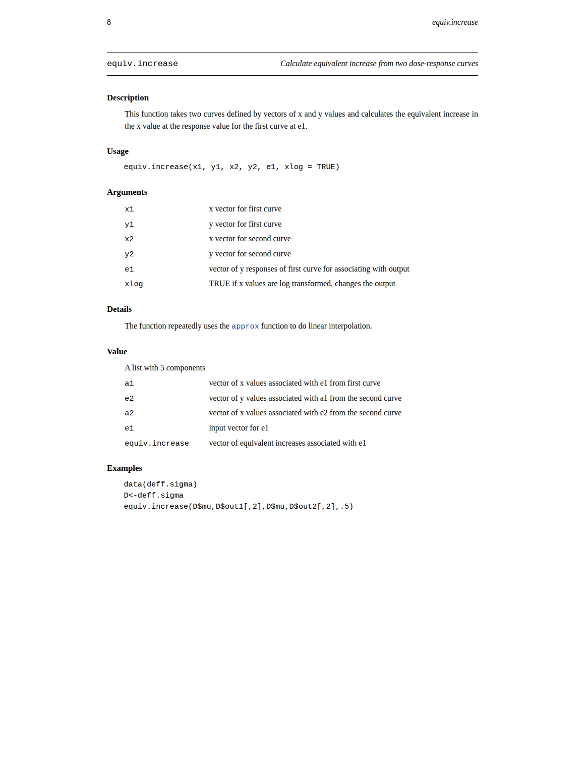8 equiv.increase
equiv.increase Calculate equivalent increase from two dose-response curves
Description
This function takes two curves defined by vectors of x and y values and calculates the equivalent increase in the x value at the response value for the first curve at e1.
Usage
equiv.increase(x1, y1, x2, y2, e1, xlog = TRUE)
Arguments
x1
x vector for first curve
y1
y vector for first curve
x2
x vector for second curve
y2
y vector for second curve
e1
vector of y responses of first curve for associating with output
xlog
TRUE if x values are log transformed, changes the output
Details
The function repeatedly uses the approx function to do linear interpolation.
Value
A list with 5 components
a1
vector of x values associated with e1 from first curve
e2
vector of y values associated with a1 from the second curve
a2
vector of x values associated with e2 from the second curve
e1
input vector for e1
equiv.increase
vector of equivalent increases associated with e1
Examples
data(deff.sigma)
D<-deff.sigma
equiv.increase(D$mu,D$out1[,2],D$mu,D$out2[,2],.5)